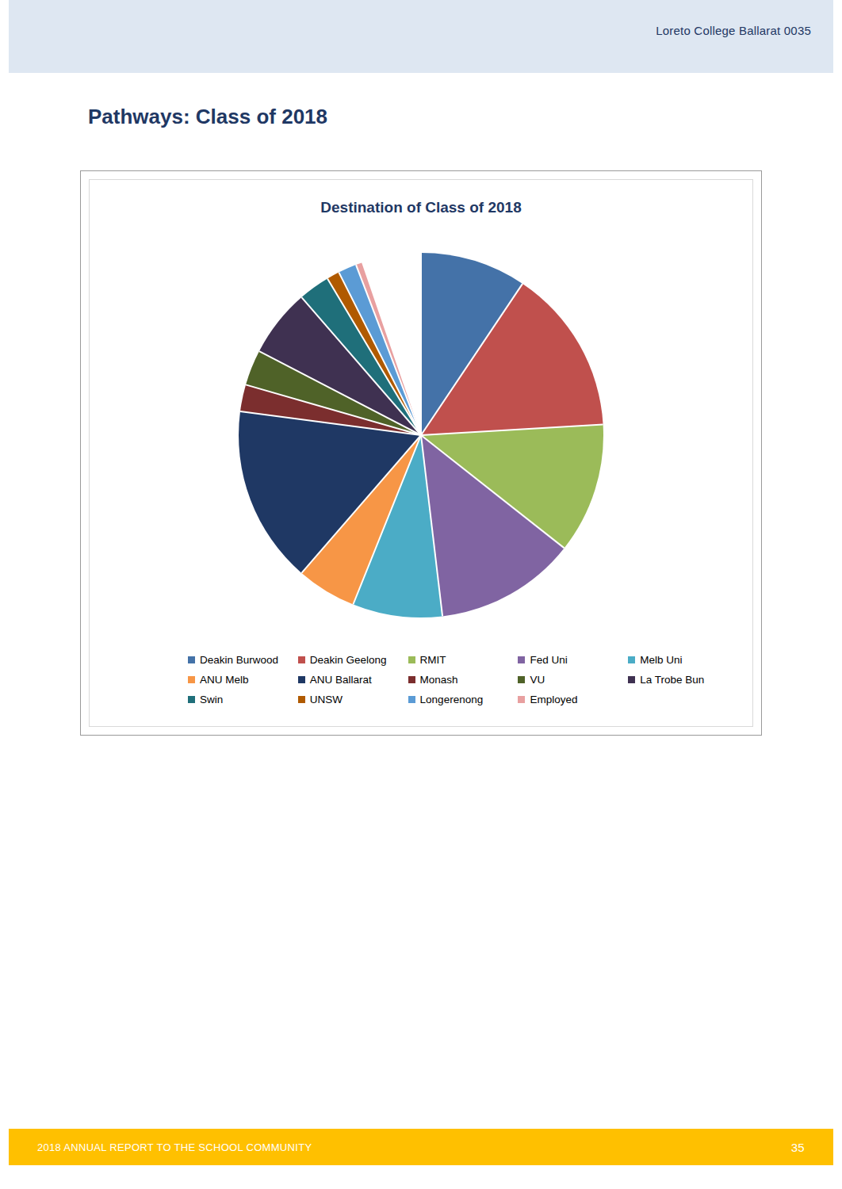Loreto College Ballarat 0035
Pathways: Class of 2018
Destination of Class of 2018
Deakin Burwood
Deakin Geelong
RMIT
Fed Uni
Melb Uni
ANU Melb
ANU Ballarat
Monash
VU
La Trobe Bun
Swin
UNSW
Longerenong
Employed
2018 ANNUAL REPORT TO THE SCHOOL COMMUNITY
35